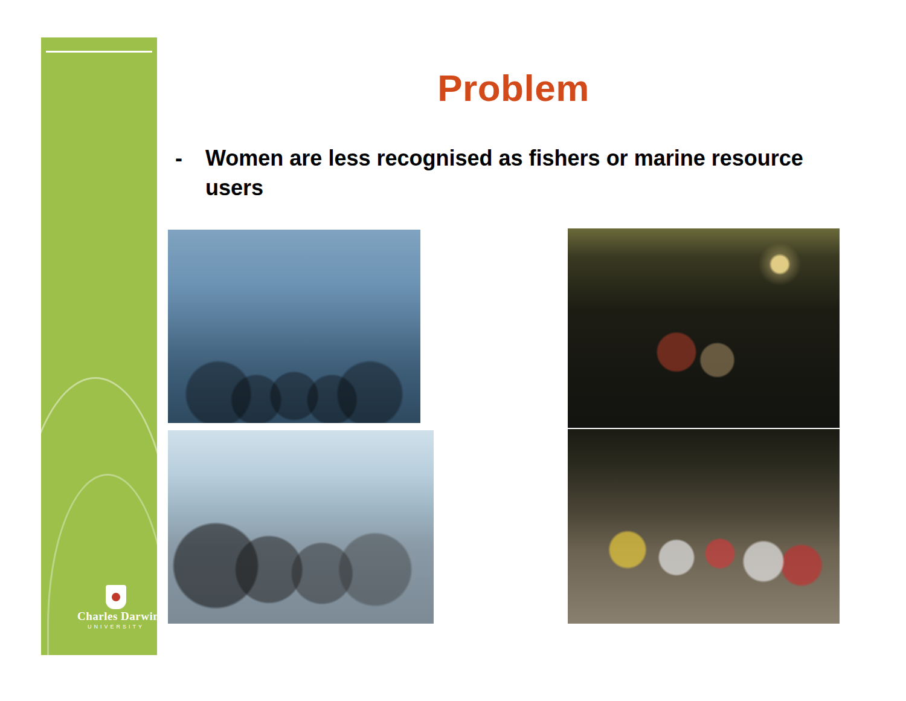Charles Darwin
UNIVERSITY
Problem
- Women are less recognised as fishers or marine resource users